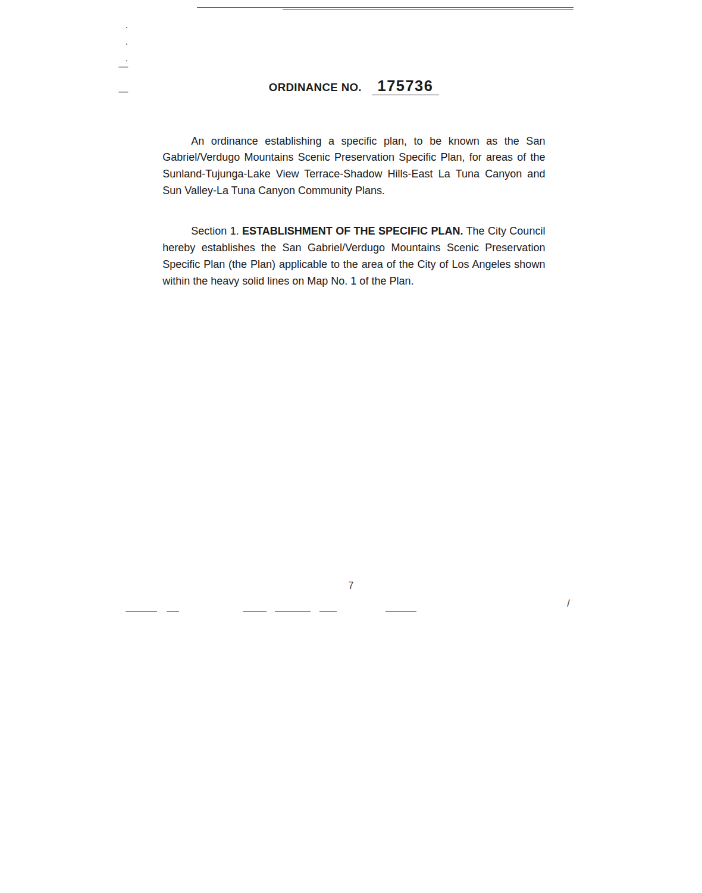. . .
— —
ORDINANCE NO. 175736
An ordinance establishing a specific plan, to be known as the San Gabriel/Verdugo Mountains Scenic Preservation Specific Plan, for areas of the Sunland-Tujunga-Lake View Terrace-Shadow Hills-East La Tuna Canyon and Sun Valley-La Tuna Canyon Community Plans.
Section 1. ESTABLISHMENT OF THE SPECIFIC PLAN. The City Council hereby establishes the San Gabriel/Verdugo Mountains Scenic Preservation Specific Plan (the Plan) applicable to the area of the City of Los Angeles shown within the heavy solid lines on Map No. 1 of the Plan.
7
/